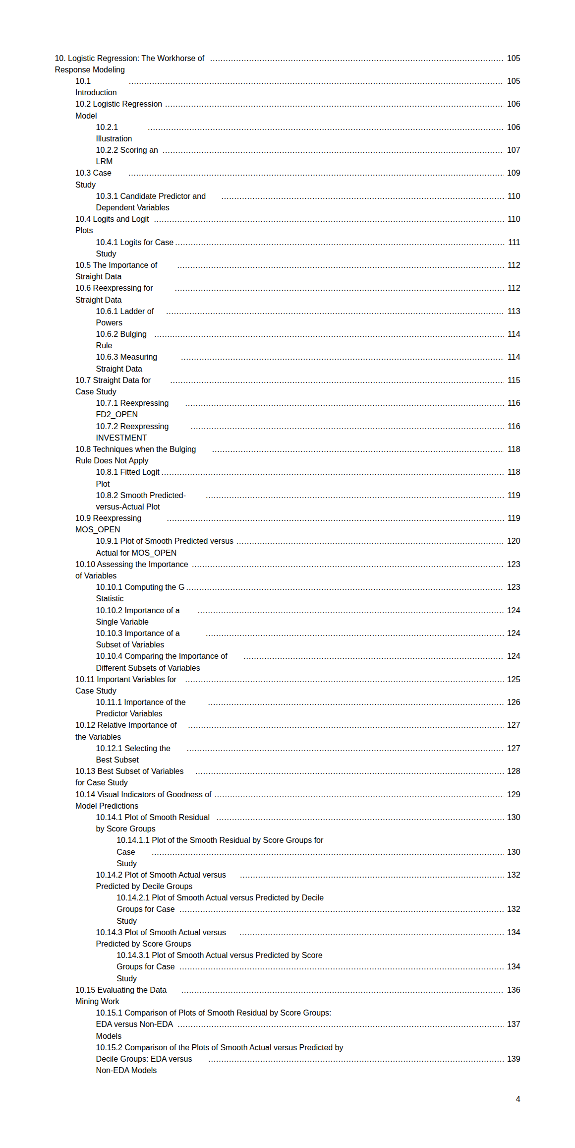10. Logistic Regression: The Workhorse of Response Modeling .................................................................................................................................................................. 105
10.1 Introduction .................................................................................................................................................................. 105
10.2 Logistic Regression Model .................................................................................................................................................................. 106
10.2.1 Illustration .................................................................................................................................................................. 106
10.2.2 Scoring an LRM .................................................................................................................................................................. 107
10.3 Case Study .................................................................................................................................................................. 109
10.3.1 Candidate Predictor and Dependent Variables .................................................................................................................................................................. 110
10.4 Logits and Logit Plots .................................................................................................................................................................. 110
10.4.1 Logits for Case Study .................................................................................................................................................................. 111
10.5 The Importance of Straight Data .................................................................................................................................................................. 112
10.6 Reexpressing for Straight Data .................................................................................................................................................................. 112
10.6.1 Ladder of Powers .................................................................................................................................................................. 113
10.6.2 Bulging Rule .................................................................................................................................................................. 114
10.6.3 Measuring Straight Data .................................................................................................................................................................. 114
10.7 Straight Data for Case Study .................................................................................................................................................................. 115
10.7.1 Reexpressing FD2_OPEN .................................................................................................................................................................. 116
10.7.2 Reexpressing INVESTMENT .................................................................................................................................................................. 116
10.8 Techniques when the Bulging Rule Does Not Apply .................................................................................................................................................................. 118
10.8.1 Fitted Logit Plot .................................................................................................................................................................. 118
10.8.2 Smooth Predicted-versus-Actual Plot .................................................................................................................................................................. 119
10.9 Reexpressing MOS_OPEN .................................................................................................................................................................. 119
10.9.1 Plot of Smooth Predicted versus Actual for MOS_OPEN .................................................................................................................................................................. 120
10.10 Assessing the Importance of Variables .................................................................................................................................................................. 123
10.10.1 Computing the G Statistic .................................................................................................................................................................. 123
10.10.2 Importance of a Single Variable .................................................................................................................................................................. 124
10.10.3 Importance of a Subset of Variables .................................................................................................................................................................. 124
10.10.4 Comparing the Importance of Different Subsets of Variables .................................................................................................................................................................. 124
10.11 Important Variables for Case Study .................................................................................................................................................................. 125
10.11.1 Importance of the Predictor Variables .................................................................................................................................................................. 126
10.12 Relative Importance of the Variables .................................................................................................................................................................. 127
10.12.1 Selecting the Best Subset .................................................................................................................................................................. 127
10.13 Best Subset of Variables for Case Study .................................................................................................................................................................. 128
10.14 Visual Indicators of Goodness of Model Predictions .................................................................................................................................................................. 129
10.14.1 Plot of Smooth Residual by Score Groups .................................................................................................................................................................. 130
10.14.1.1 Plot of the Smooth Residual by Score Groups for Case Study .................................................................................................................................................................. 130
10.14.2 Plot of Smooth Actual versus Predicted by Decile Groups .................................................................................................................................................................. 132
10.14.2.1 Plot of Smooth Actual versus Predicted by Decile Groups for Case Study .................................................................................................................................................................. 132
10.14.3 Plot of Smooth Actual versus Predicted by Score Groups .................................................................................................................................................................. 134
10.14.3.1 Plot of Smooth Actual versus Predicted by Score Groups for Case Study .................................................................................................................................................................. 134
10.15 Evaluating the Data Mining Work .................................................................................................................................................................. 136
10.15.1 Comparison of Plots of Smooth Residual by Score Groups: EDA versus Non-EDA Models .................................................................................................................................................................. 137
10.15.2 Comparison of the Plots of Smooth Actual versus Predicted by Decile Groups: EDA versus Non-EDA Models .................................................................................................................................................................. 139
4